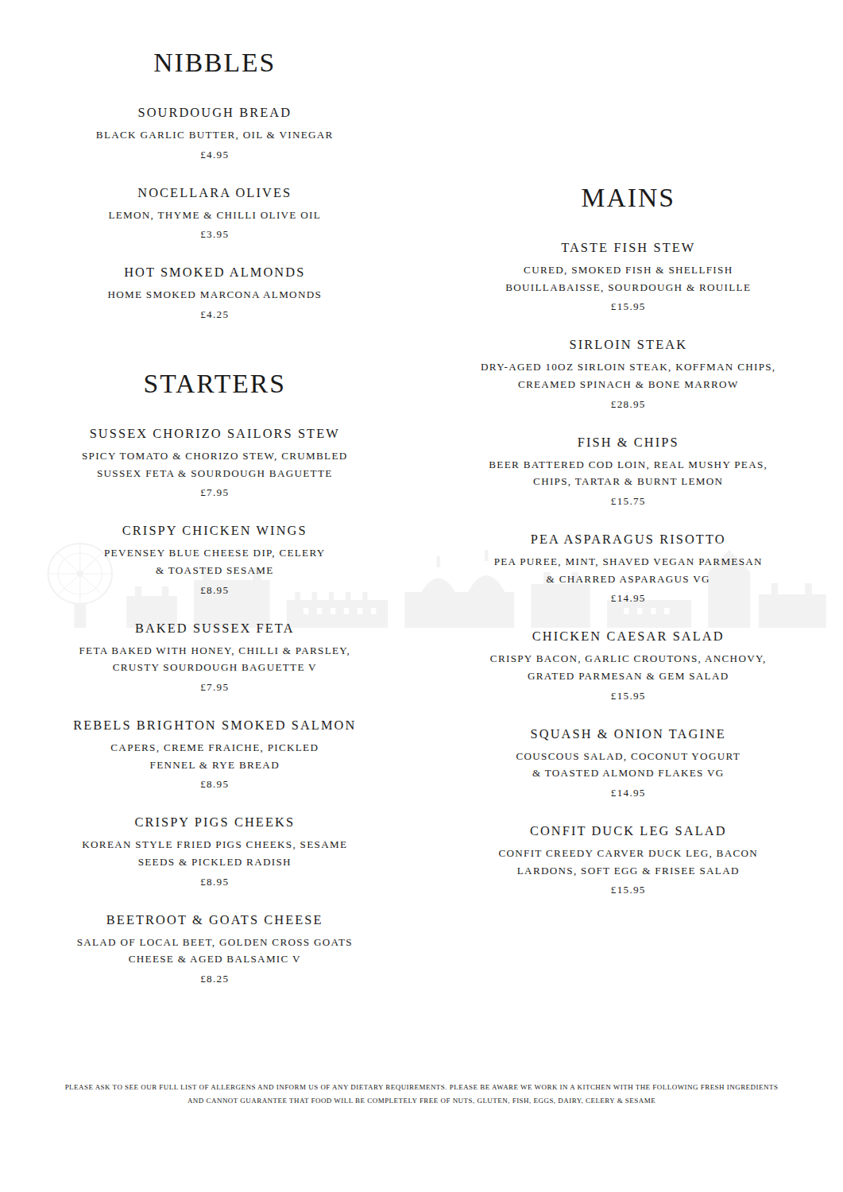NIBBLES
Sourdough Bread
Black Garlic Butter, Oil & Vinegar
£4.95
Nocellara Olives
Lemon, Thyme & Chilli Olive Oil
£3.95
Hot Smoked Almonds
Home Smoked Marcona Almonds
£4.25
STARTERS
Sussex Chorizo Sailors Stew
Spicy Tomato & Chorizo Stew, Crumbled
Sussex Feta & Sourdough Baguette
£7.95
Crispy Chicken Wings
Pevensey Blue Cheese Dip, Celery
& Toasted Sesame
£8.95
Baked Sussex Feta
Feta Baked With Honey, Chilli & Parsley,
Crusty Sourdough Baguette V
£7.95
Rebels Brighton Smoked Salmon
Capers, Creme Fraiche, Pickled
Fennel & Rye Bread
£8.95
Crispy Pigs Cheeks
Korean Style Fried Pigs Cheeks, Sesame
Seeds & Pickled Radish
£8.95
Beetroot & Goats Cheese
Salad Of Local Beet, Golden Cross Goats
Cheese & Aged Balsamic V
£8.25
MAINS
Taste Fish Stew
Cured, Smoked Fish & Shellfish
Bouillabaisse, Sourdough & Rouille
£15.95
Sirloin Steak
Dry-Aged 10oz Sirloin Steak, Koffman Chips,
Creamed Spinach & Bone Marrow
£28.95
Fish & Chips
Beer Battered Cod Loin, Real Mushy Peas,
Chips, Tartar & Burnt Lemon
£15.75
Pea Asparagus Risotto
Pea Puree, Mint, Shaved Vegan Parmesan
& Charred Asparagus VG
£14.95
Chicken Caesar Salad
Crispy Bacon, Garlic Croutons, Anchovy,
Grated Parmesan & Gem Salad
£15.95
Squash & Onion Tagine
Couscous Salad, Coconut Yogurt
& Toasted Almond Flakes VG
£14.95
Confit Duck Leg Salad
Confit Creedy Carver Duck Leg, Bacon
Lardons, Soft Egg & Frisee Salad
£15.95
Please ask to see our full list of allergens and inform us of any dietary requirements. Please be aware we work in a kitchen with the following fresh ingredients and cannot guarantee that food will be completely free of nuts, gluten, fish, eggs, dairy, celery & sesame